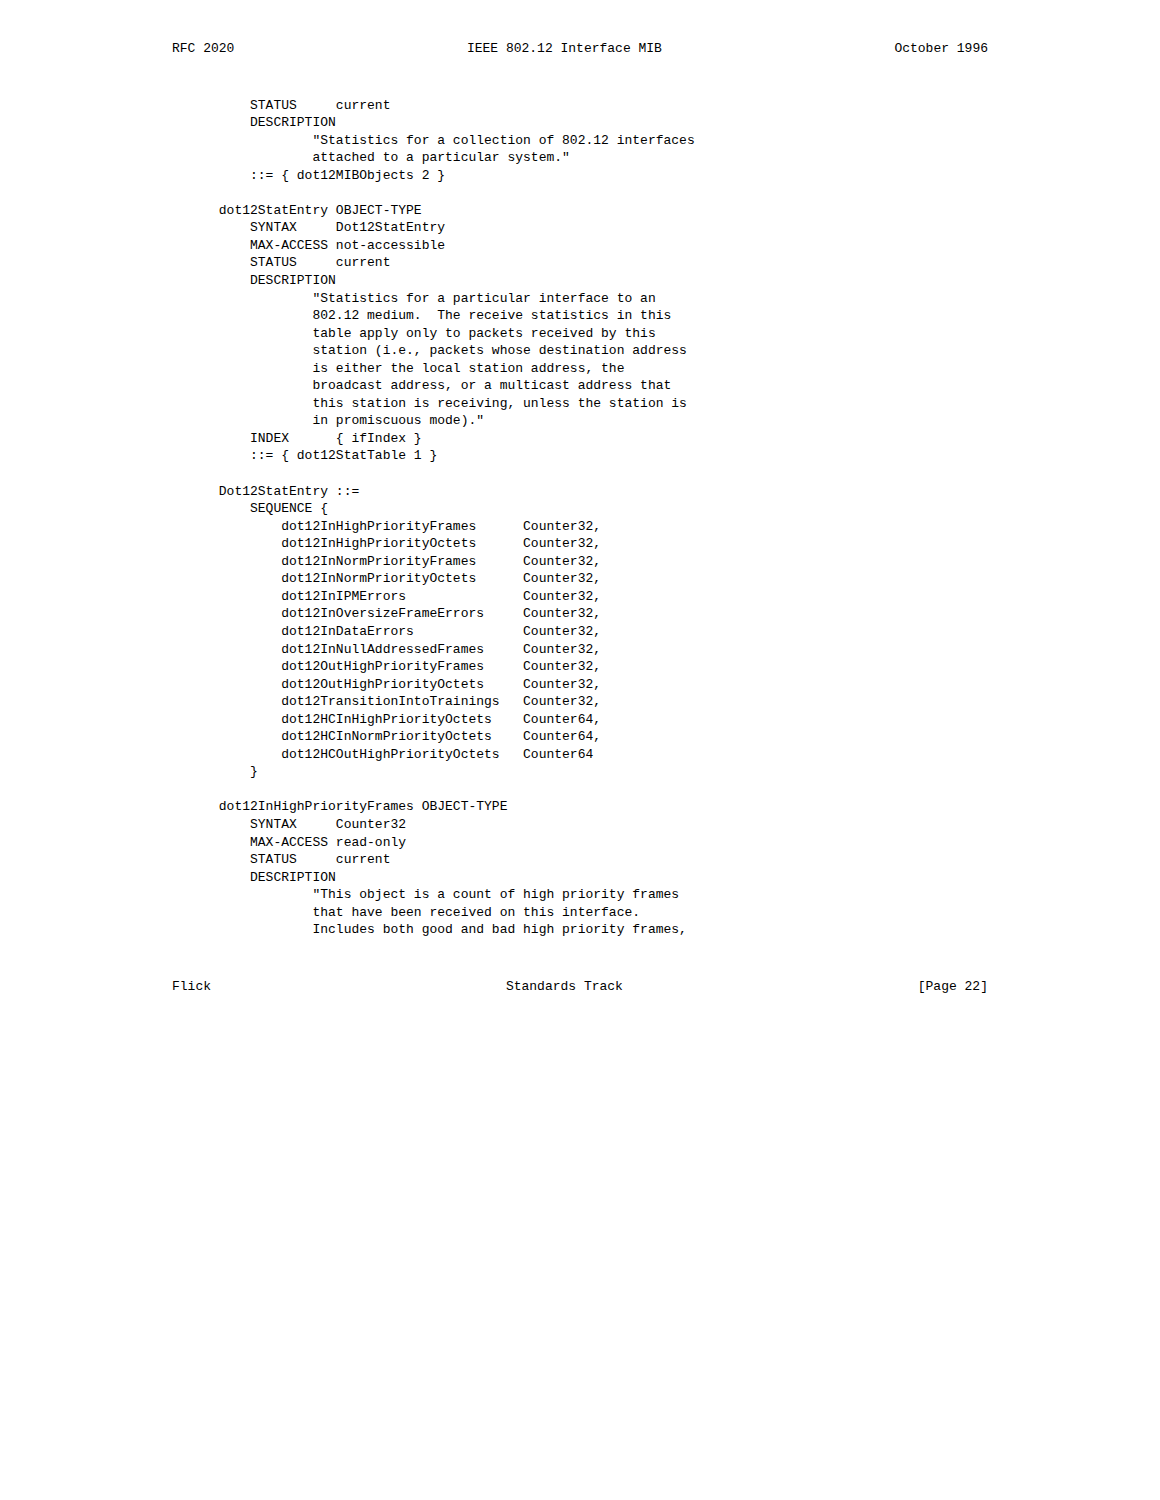RFC 2020 IEEE 802.12 Interface MIB October 1996
          STATUS     current
          DESCRIPTION
                  "Statistics for a collection of 802.12 interfaces
                  attached to a particular system."
          ::= { dot12MIBObjects 2 }

      dot12StatEntry OBJECT-TYPE
          SYNTAX     Dot12StatEntry
          MAX-ACCESS not-accessible
          STATUS     current
          DESCRIPTION
                  "Statistics for a particular interface to an
                  802.12 medium.  The receive statistics in this
                  table apply only to packets received by this
                  station (i.e., packets whose destination address
                  is either the local station address, the
                  broadcast address, or a multicast address that
                  this station is receiving, unless the station is
                  in promiscuous mode)."
          INDEX      { ifIndex }
          ::= { dot12StatTable 1 }

      Dot12StatEntry ::=
          SEQUENCE {
              dot12InHighPriorityFrames      Counter32,
              dot12InHighPriorityOctets      Counter32,
              dot12InNormPriorityFrames      Counter32,
              dot12InNormPriorityOctets      Counter32,
              dot12InIPMErrors               Counter32,
              dot12InOversizeFrameErrors     Counter32,
              dot12InDataErrors              Counter32,
              dot12InNullAddressedFrames     Counter32,
              dot12OutHighPriorityFrames     Counter32,
              dot12OutHighPriorityOctets     Counter32,
              dot12TransitionIntoTrainings   Counter32,
              dot12HCInHighPriorityOctets    Counter64,
              dot12HCInNormPriorityOctets    Counter64,
              dot12HCOutHighPriorityOctets   Counter64
          }

      dot12InHighPriorityFrames OBJECT-TYPE
          SYNTAX     Counter32
          MAX-ACCESS read-only
          STATUS     current
          DESCRIPTION
                  "This object is a count of high priority frames
                  that have been received on this interface.
                  Includes both good and bad high priority frames,
Flick Standards Track [Page 22]